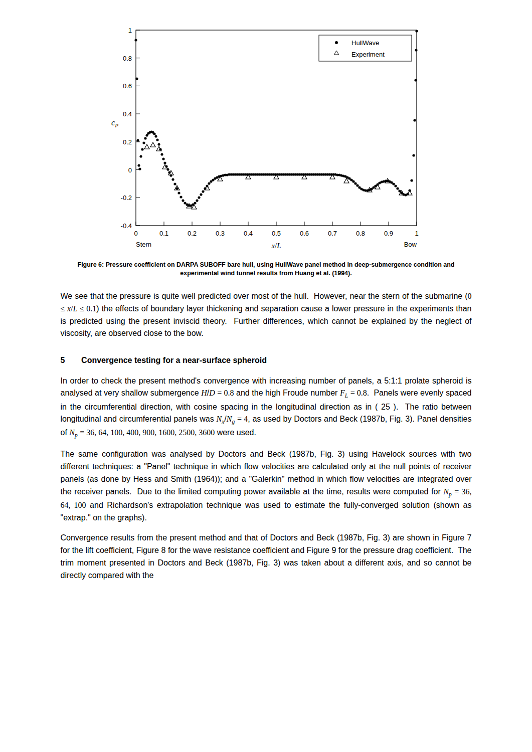1 0.8 0.6 0.4 0.2 0 -0.2 -0.4 cP 0 0.1 0.2 0.3 0.4 0.5 0.6 0.7 0.8 0.9 1 x/L Stern Bow HullWave Experiment
Figure 6: Pressure coefficient on DARPA SUBOFF bare hull, using HullWave panel method in deep-submergence condition and experimental wind tunnel results from Huang et al. (1994).
We see that the pressure is quite well predicted over most of the hull. However, near the stern of the submarine (0 ≤ x/L ≤ 0.1) the effects of boundary layer thickening and separation cause a lower pressure in the experiments than is predicted using the present inviscid theory. Further differences, which cannot be explained by the neglect of viscosity, are observed close to the bow.
5 Convergence testing for a near-surface spheroid
In order to check the present method's convergence with increasing number of panels, a 5:1:1 prolate spheroid is analysed at very shallow submergence H/D = 0.8 and the high Froude number FL = 0.8. Panels were evenly spaced in the circumferential direction, with cosine spacing in the longitudinal direction as in ( 25 ). The ratio between longitudinal and circumferential panels was Nx/Ng = 4, as used by Doctors and Beck (1987b, Fig. 3). Panel densities of Np = 36, 64, 100, 400, 900, 1600, 2500, 3600 were used.
The same configuration was analysed by Doctors and Beck (1987b, Fig. 3) using Havelock sources with two different techniques: a "Panel" technique in which flow velocities are calculated only at the null points of receiver panels (as done by Hess and Smith (1964)); and a "Galerkin" method in which flow velocities are integrated over the receiver panels. Due to the limited computing power available at the time, results were computed for Np = 36, 64, 100 and Richardson's extrapolation technique was used to estimate the fully-converged solution (shown as "extrap." on the graphs).
Convergence results from the present method and that of Doctors and Beck (1987b, Fig. 3) are shown in Figure 7 for the lift coefficient, Figure 8 for the wave resistance coefficient and Figure 9 for the pressure drag coefficient. The trim moment presented in Doctors and Beck (1987b, Fig. 3) was taken about a different axis, and so cannot be directly compared with the